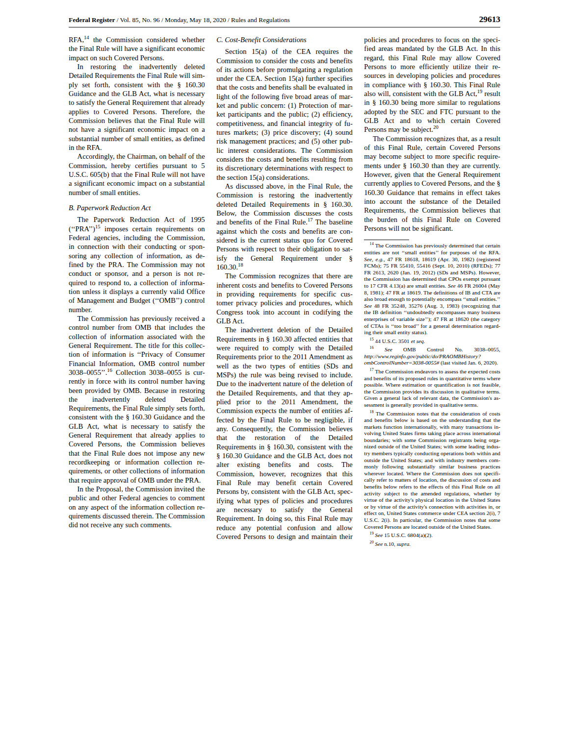Federal Register / Vol. 85, No. 96 / Monday, May 18, 2020 / Rules and Regulations 29613
RFA,14 the Commission considered whether the Final Rule will have a significant economic impact on such Covered Persons.
In restoring the inadvertently deleted Detailed Requirements the Final Rule will simply set forth, consistent with the § 160.30 Guidance and the GLB Act, what is necessary to satisfy the General Requirement that already applies to Covered Persons. Therefore, the Commission believes that the Final Rule will not have a significant economic impact on a substantial number of small entities, as defined in the RFA.
Accordingly, the Chairman, on behalf of the Commission, hereby certifies pursuant to 5 U.S.C. 605(b) that the Final Rule will not have a significant economic impact on a substantial number of small entities.
B. Paperwork Reduction Act
The Paperwork Reduction Act of 1995 (‘‘PRA’’)15 imposes certain requirements on Federal agencies, including the Commission, in connection with their conducting or sponsoring any collection of information, as defined by the PRA. The Commission may not conduct or sponsor, and a person is not required to respond to, a collection of information unless it displays a currently valid Office of Management and Budget (‘‘OMB’’) control number.
The Commission has previously received a control number from OMB that includes the collection of information associated with the General Requirement. The title for this collection of information is ‘‘Privacy of Consumer Financial Information, OMB control number 3038–0055’’.16 Collection 3038–0055 is currently in force with its control number having been provided by OMB. Because in restoring the inadvertently deleted Detailed Requirements, the Final Rule simply sets forth, consistent with the § 160.30 Guidance and the GLB Act, what is necessary to satisfy the General Requirement that already applies to Covered Persons, the Commission believes that the Final Rule does not impose any new recordkeeping or information collection requirements, or other collections of information that require approval of OMB under the PRA.
In the Proposal, the Commission invited the public and other Federal agencies to comment on any aspect of the information collection requirements discussed therein. The Commission did not receive any such comments.
C. Cost-Benefit Considerations
Section 15(a) of the CEA requires the Commission to consider the costs and benefits of its actions before promulgating a regulation under the CEA. Section 15(a) further specifies that the costs and benefits shall be evaluated in light of the following five broad areas of market and public concern: (1) Protection of market participants and the public; (2) efficiency, competitiveness, and financial integrity of futures markets; (3) price discovery; (4) sound risk management practices; and (5) other public interest considerations. The Commission considers the costs and benefits resulting from its discretionary determinations with respect to the section 15(a) considerations.
As discussed above, in the Final Rule, the Commission is restoring the inadvertently deleted Detailed Requirements in § 160.30. Below, the Commission discusses the costs and benefits of the Final Rule.17 The baseline against which the costs and benefits are considered is the current status quo for Covered Persons with respect to their obligation to satisfy the General Requirement under § 160.30.18
The Commission recognizes that there are inherent costs and benefits to Covered Persons in providing requirements for specific customer privacy policies and procedures, which Congress took into account in codifying the GLB Act.
The inadvertent deletion of the Detailed Requirements in § 160.30 affected entities that were required to comply with the Detailed Requirements prior to the 2011 Amendment as well as the two types of entities (SDs and MSPs) the rule was being revised to include. Due to the inadvertent nature of the deletion of the Detailed Requirements, and that they applied prior to the 2011 Amendment, the Commission expects the number of entities affected by the Final Rule to be negligible, if any. Consequently, the Commission believes that the restoration of the Detailed Requirements in § 160.30, consistent with the § 160.30 Guidance and the GLB Act, does not alter existing benefits and costs. The Commission, however, recognizes that this Final Rule may benefit certain Covered Persons by, consistent with the GLB Act, specifying what types of policies and procedures are necessary to satisfy the General Requirement. In doing so, this Final Rule may reduce any potential confusion and allow Covered Persons to design and maintain their policies and procedures to focus on the specified areas mandated by the GLB Act. In this regard, this Final Rule may allow Covered Persons to more efficiently utilize their resources in developing policies and procedures in compliance with § 160.30. This Final Rule also will, consistent with the GLB Act,19 result in § 160.30 being more similar to regulations adopted by the SEC and FTC pursuant to the GLB Act and to which certain Covered Persons may be subject.20
The Commission recognizes that, as a result of this Final Rule, certain Covered Persons may become subject to more specific requirements under § 160.30 than they are currently. However, given that the General Requirement currently applies to Covered Persons, and the § 160.30 Guidance that remains in effect takes into account the substance of the Detailed Requirements, the Commission believes that the burden of this Final Rule on Covered Persons will not be significant.
14 The Commission has previously determined that certain entities are not ‘‘small entities’’ for purposes of the RFA. See, e.g., 47 FR 18618, 18619 (Apr. 30, 1982) (registered FCMs); 75 FR 55410, 55416 (Sept. 10, 2010) (RFEDs); 77 FR 2613, 2620 (Jan. 19, 2012) (SDs and MSPs). However, the Commission has determined that CPOs exempt pursuant to 17 CFR 4.13(a) are small entities. See 46 FR 26004 (May 8, 1981); 47 FR at 18619. The definitions of IB and CTA are also broad enough to potentially encompass ‘‘small entities.’’ See 48 FR 35248, 35276 (Aug. 3, 1983) (recognizing that the IB definition ‘‘undoubtedly encompasses many business enterprises of variable size’’); 47 FR at 18620 (the category of CTAs is ‘‘too broad’’ for a general determination regarding their small entity status).
15 44 U.S.C. 3501 et seq.
16 See OMB Control No. 3038–0055, http://www.reginfo.gov/public/do/PRAOMBHistory?ombControlNumber=3038-0055# (last visited Jan. 6, 2020).
17 The Commission endeavors to assess the expected costs and benefits of its proposed rules in quantitative terms where possible. Where estimation or quantification is not feasible, the Commission provides its discussion in qualitative terms. Given a general lack of relevant data, the Commission's assessment is generally provided in qualitative terms.
18 The Commission notes that the consideration of costs and benefits below is based on the understanding that the markets function internationally, with many transactions involving United States firms taking place across international boundaries; with some Commission registrants being organized outside of the United States; with some leading industry members typically conducting operations both within and outside the United States; and with industry members commonly following substantially similar business practices wherever located. Where the Commission does not specifically refer to matters of location, the discussion of costs and benefits below refers to the effects of this Final Rule on all activity subject to the amended regulations, whether by virtue of the activity's physical location in the United States or by virtue of the activity's connection with activities in, or effect on, United States commerce under CEA section 2(i), 7 U.S.C. 2(i). In particular, the Commission notes that some Covered Persons are located outside of the United States.
19 See 15 U.S.C. 6804(a)(2).
20 See n.10, supra.